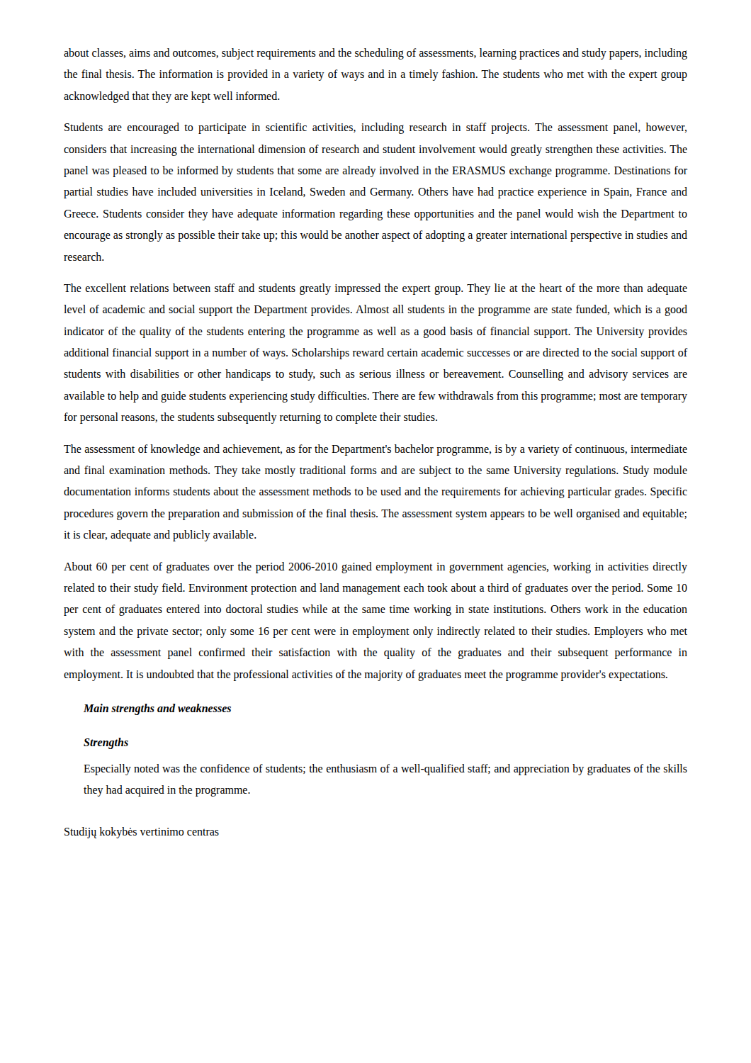about classes, aims and outcomes, subject requirements and the scheduling of assessments, learning practices and study papers, including the final thesis. The information is provided in a variety of ways and in a timely fashion. The students who met with the expert group acknowledged that they are kept well informed.
Students are encouraged to participate in scientific activities, including research in staff projects. The assessment panel, however, considers that increasing the international dimension of research and student involvement would greatly strengthen these activities. The panel was pleased to be informed by students that some are already involved in the ERASMUS exchange programme. Destinations for partial studies have included universities in Iceland, Sweden and Germany. Others have had practice experience in Spain, France and Greece. Students consider they have adequate information regarding these opportunities and the panel would wish the Department to encourage as strongly as possible their take up; this would be another aspect of adopting a greater international perspective in studies and research.
The excellent relations between staff and students greatly impressed the expert group. They lie at the heart of the more than adequate level of academic and social support the Department provides. Almost all students in the programme are state funded, which is a good indicator of the quality of the students entering the programme as well as a good basis of financial support. The University provides additional financial support in a number of ways. Scholarships reward certain academic successes or are directed to the social support of students with disabilities or other handicaps to study, such as serious illness or bereavement. Counselling and advisory services are available to help and guide students experiencing study difficulties. There are few withdrawals from this programme; most are temporary for personal reasons, the students subsequently returning to complete their studies.
The assessment of knowledge and achievement, as for the Department's bachelor programme, is by a variety of continuous, intermediate and final examination methods. They take mostly traditional forms and are subject to the same University regulations. Study module documentation informs students about the assessment methods to be used and the requirements for achieving particular grades. Specific procedures govern the preparation and submission of the final thesis. The assessment system appears to be well organised and equitable; it is clear, adequate and publicly available.
About 60 per cent of graduates over the period 2006-2010 gained employment in government agencies, working in activities directly related to their study field. Environment protection and land management each took about a third of graduates over the period. Some 10 per cent of graduates entered into doctoral studies while at the same time working in state institutions. Others work in the education system and the private sector; only some 16 per cent were in employment only indirectly related to their studies. Employers who met with the assessment panel confirmed their satisfaction with the quality of the graduates and their subsequent performance in employment. It is undoubted that the professional activities of the majority of graduates meet the programme provider's expectations.
Main strengths and weaknesses
Strengths
Especially noted was the confidence of students; the enthusiasm of a well-qualified staff; and appreciation by graduates of the skills they had acquired in the programme.
Studijų kokybės vertinimo centras